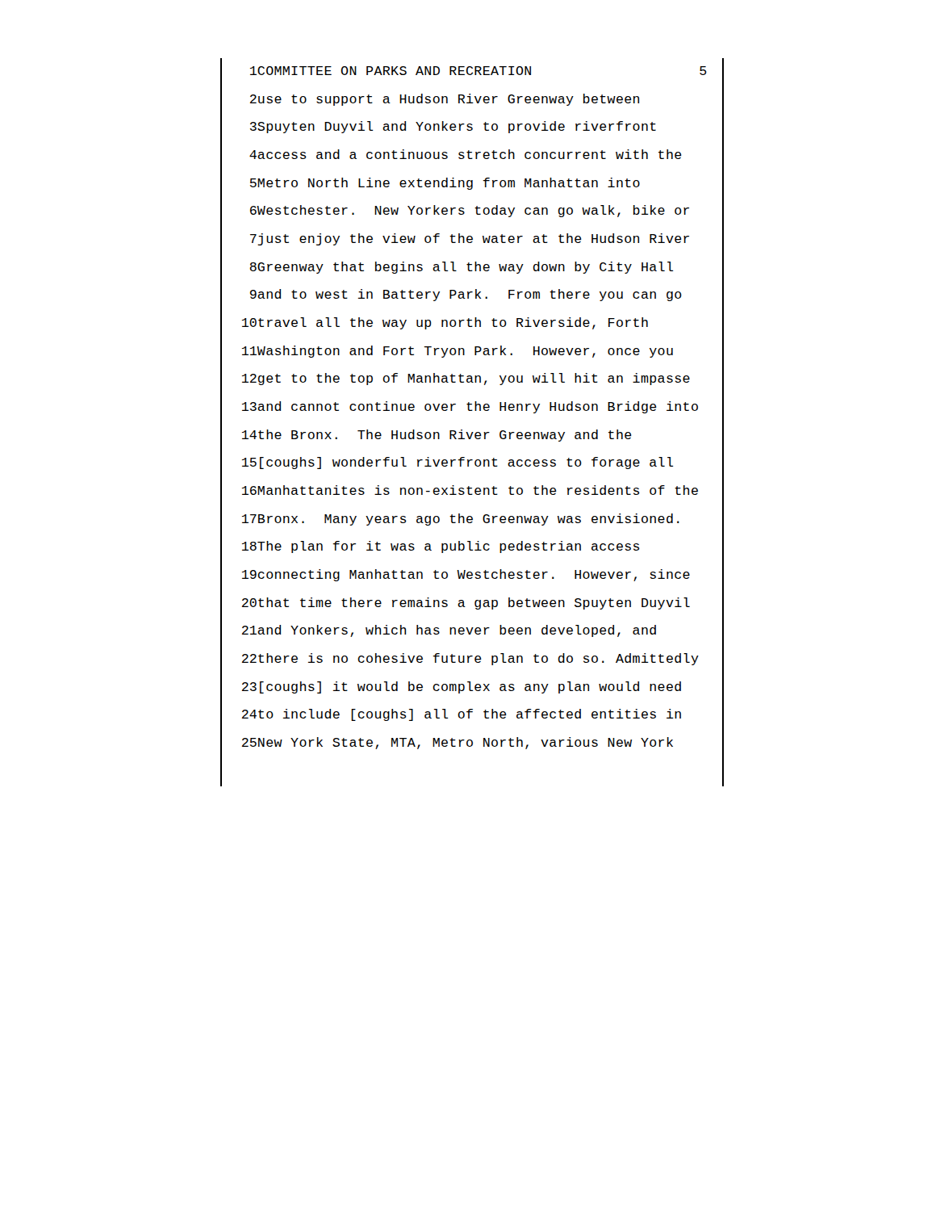| 1 | COMMITTEE ON PARKS AND RECREATION 5 |
| 2 | use to support a Hudson River Greenway between |
| 3 | Spuyten Duyvil and Yonkers to provide riverfront |
| 4 | access and a continuous stretch concurrent with the |
| 5 | Metro North Line extending from Manhattan into |
| 6 | Westchester. New Yorkers today can go walk, bike or |
| 7 | just enjoy the view of the water at the Hudson River |
| 8 | Greenway that begins all the way down by City Hall |
| 9 | and to west in Battery Park. From there you can go |
| 10 | travel all the way up north to Riverside, Forth |
| 11 | Washington and Fort Tryon Park. However, once you |
| 12 | get to the top of Manhattan, you will hit an impasse |
| 13 | and cannot continue over the Henry Hudson Bridge into |
| 14 | the Bronx. The Hudson River Greenway and the |
| 15 | [coughs] wonderful riverfront access to forage all |
| 16 | Manhattanites is non-existent to the residents of the |
| 17 | Bronx. Many years ago the Greenway was envisioned. |
| 18 | The plan for it was a public pedestrian access |
| 19 | connecting Manhattan to Westchester. However, since |
| 20 | that time there remains a gap between Spuyten Duyvil |
| 21 | and Yonkers, which has never been developed, and |
| 22 | there is no cohesive future plan to do so. Admittedly |
| 23 | [coughs] it would be complex as any plan would need |
| 24 | to include [coughs] all of the affected entities in |
| 25 | New York State, MTA, Metro North, various New York |